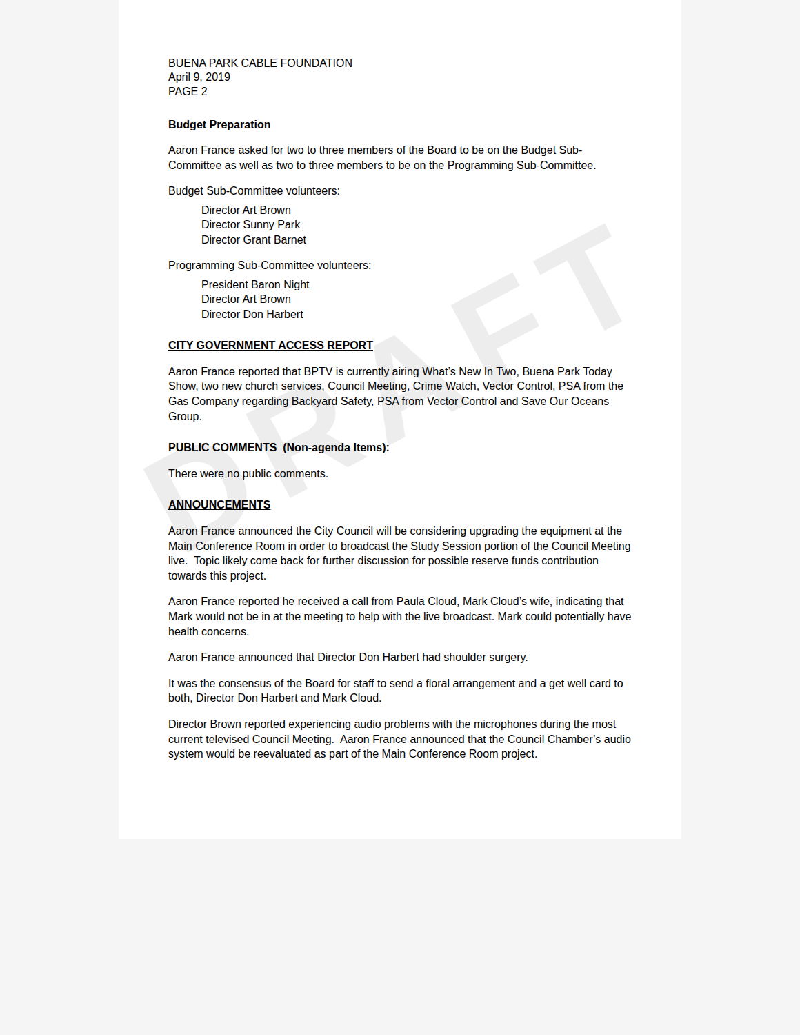DRAFT
BUENA PARK CABLE FOUNDATION
April 9, 2019
PAGE 2
Budget Preparation
Aaron France asked for two to three members of the Board to be on the Budget Sub-Committee as well as two to three members to be on the Programming Sub-Committee.
Budget Sub-Committee volunteers:
Director Art Brown
Director Sunny Park
Director Grant Barnet
Programming Sub-Committee volunteers:
President Baron Night
Director Art Brown
Director Don Harbert
CITY GOVERNMENT ACCESS REPORT
Aaron France reported that BPTV is currently airing What’s New In Two, Buena Park Today Show, two new church services, Council Meeting, Crime Watch, Vector Control, PSA from the Gas Company regarding Backyard Safety, PSA from Vector Control and Save Our Oceans Group.
PUBLIC COMMENTS (Non-agenda Items):
There were no public comments.
ANNOUNCEMENTS
Aaron France announced the City Council will be considering upgrading the equipment at the Main Conference Room in order to broadcast the Study Session portion of the Council Meeting live. Topic likely come back for further discussion for possible reserve funds contribution towards this project.
Aaron France reported he received a call from Paula Cloud, Mark Cloud’s wife, indicating that Mark would not be in at the meeting to help with the live broadcast. Mark could potentially have health concerns.
Aaron France announced that Director Don Harbert had shoulder surgery.
It was the consensus of the Board for staff to send a floral arrangement and a get well card to both, Director Don Harbert and Mark Cloud.
Director Brown reported experiencing audio problems with the microphones during the most current televised Council Meeting. Aaron France announced that the Council Chamber’s audio system would be reevaluated as part of the Main Conference Room project.